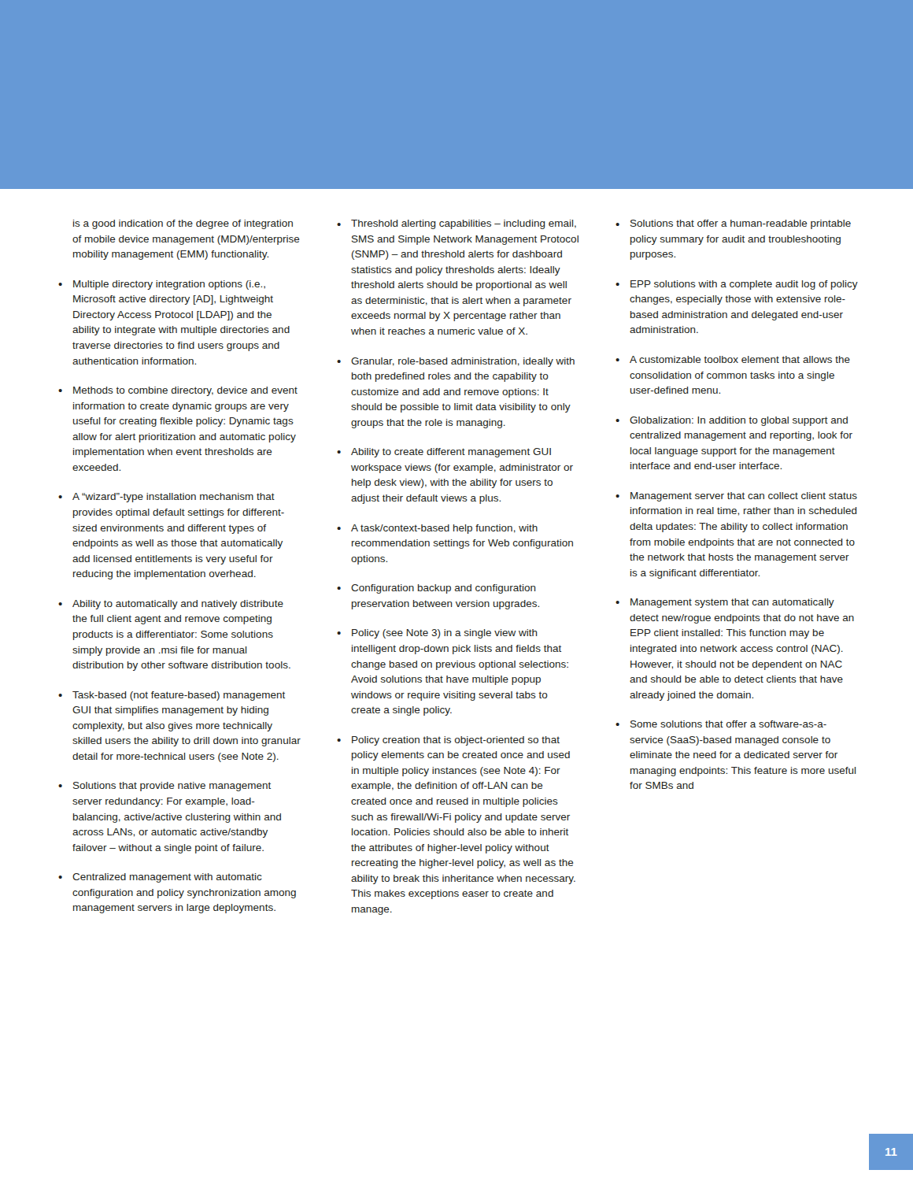is a good indication of the degree of integration of mobile device management (MDM)/enterprise mobility management (EMM) functionality.
Multiple directory integration options (i.e., Microsoft active directory [AD], Lightweight Directory Access Protocol [LDAP]) and the ability to integrate with multiple directories and traverse directories to find users groups and authentication information.
Methods to combine directory, device and event information to create dynamic groups are very useful for creating flexible policy: Dynamic tags allow for alert prioritization and automatic policy implementation when event thresholds are exceeded.
A “wizard”-type installation mechanism that provides optimal default settings for different-sized environments and different types of endpoints as well as those that automatically add licensed entitlements is very useful for reducing the implementation overhead.
Ability to automatically and natively distribute the full client agent and remove competing products is a differentiator: Some solutions simply provide an .msi file for manual distribution by other software distribution tools.
Task-based (not feature-based) management GUI that simplifies management by hiding complexity, but also gives more technically skilled users the ability to drill down into granular detail for more-technical users (see Note 2).
Solutions that provide native management server redundancy: For example, load-balancing, active/active clustering within and across LANs, or automatic active/standby failover – without a single point of failure.
Centralized management with automatic configuration and policy synchronization among management servers in large deployments.
Threshold alerting capabilities – including email, SMS and Simple Network Management Protocol (SNMP) – and threshold alerts for dashboard statistics and policy thresholds alerts: Ideally threshold alerts should be proportional as well as deterministic, that is alert when a parameter exceeds normal by X percentage rather than when it reaches a numeric value of X.
Granular, role-based administration, ideally with both predefined roles and the capability to customize and add and remove options: It should be possible to limit data visibility to only groups that the role is managing.
Ability to create different management GUI workspace views (for example, administrator or help desk view), with the ability for users to adjust their default views a plus.
A task/context-based help function, with recommendation settings for Web configuration options.
Configuration backup and configuration preservation between version upgrades.
Policy (see Note 3) in a single view with intelligent drop-down pick lists and fields that change based on previous optional selections: Avoid solutions that have multiple popup windows or require visiting several tabs to create a single policy.
Policy creation that is object-oriented so that policy elements can be created once and used in multiple policy instances (see Note 4): For example, the definition of off-LAN can be created once and reused in multiple policies such as firewall/Wi-Fi policy and update server location. Policies should also be able to inherit the attributes of higher-level policy without recreating the higher-level policy, as well as the ability to break this inheritance when necessary. This makes exceptions easer to create and manage.
Solutions that offer a human-readable printable policy summary for audit and troubleshooting purposes.
EPP solutions with a complete audit log of policy changes, especially those with extensive role-based administration and delegated end-user administration.
A customizable toolbox element that allows the consolidation of common tasks into a single user-defined menu.
Globalization: In addition to global support and centralized management and reporting, look for local language support for the management interface and end-user interface.
Management server that can collect client status information in real time, rather than in scheduled delta updates: The ability to collect information from mobile endpoints that are not connected to the network that hosts the management server is a significant differentiator.
Management system that can automatically detect new/rogue endpoints that do not have an EPP client installed: This function may be integrated into network access control (NAC). However, it should not be dependent on NAC and should be able to detect clients that have already joined the domain.
Some solutions that offer a software-as-a-service (SaaS)-based managed console to eliminate the need for a dedicated server for managing endpoints: This feature is more useful for SMBs and
11